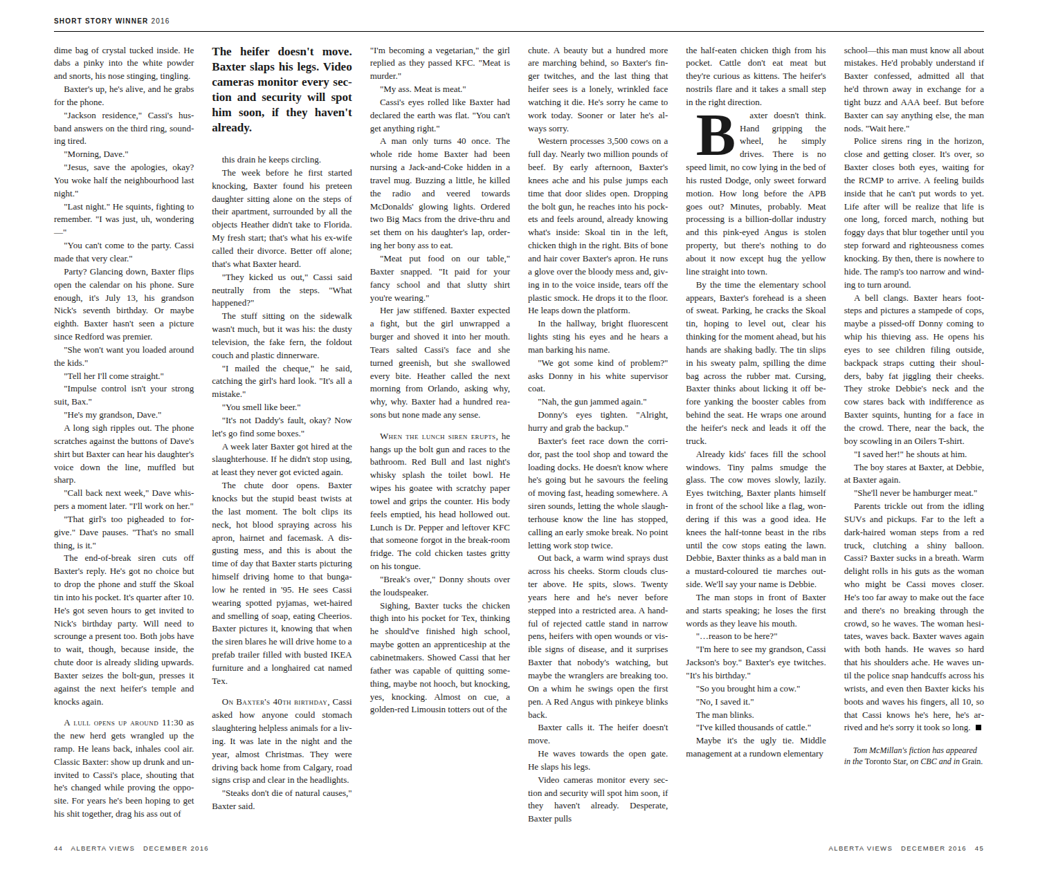SHORT STORY WINNER 2016
dime bag of crystal tucked inside. He dabs a pinky into the white powder and snorts, his nose stinging, tingling.
Baxter's up, he's alive, and he grabs for the phone.
"Jackson residence," Cassi's husband answers on the third ring, sounding tired.
"Morning, Dave."
"Jesus, save the apologies, okay? You woke half the neighbourhood last night."
"Last night." He squints, fighting to remember. "I was just, uh, wondering—"
"You can't come to the party. Cassi made that very clear."
Party? Glancing down, Baxter flips open the calendar on his phone. Sure enough, it's July 13, his grandson Nick's seventh birthday. Or maybe eighth. Baxter hasn't seen a picture since Redford was premier.
"She won't want you loaded around the kids."
"Tell her I'll come straight."
"Impulse control isn't your strong suit, Bax."
"He's my grandson, Dave."
A long sigh ripples out. The phone scratches against the buttons of Dave's shirt but Baxter can hear his daughter's voice down the line, muffled but sharp.
"Call back next week," Dave whispers a moment later. "I'll work on her."
"That girl's too pigheaded to forgive." Dave pauses. "That's no small thing, is it."
The end-of-break siren cuts off Baxter's reply. He's got no choice but to drop the phone and stuff the Skoal tin into his pocket. It's quarter after 10. He's got seven hours to get invited to Nick's birthday party. Will need to scrounge a present too. Both jobs have to wait, though, because inside, the chute door is already sliding upwards. Baxter seizes the bolt-gun, presses it against the next heifer's temple and knocks again.
A lull opens up around 11:30 as the new herd gets wrangled up the ramp. He leans back, inhales cool air. Classic Baxter: show up drunk and uninvited to Cassi's place, shouting that he's changed while proving the opposite. For years he's been hoping to get his shit together, drag his ass out of
The heifer doesn't move. Baxter slaps his legs. Video cameras monitor every section and security will spot him soon, if they haven't already.
this drain he keeps circling.
The week before he first started knocking, Baxter found his preteen daughter sitting alone on the steps of their apartment, surrounded by all the objects Heather didn't take to Florida. My fresh start; that's what his ex-wife called their divorce. Better off alone; that's what Baxter heard.
"They kicked us out," Cassi said neutrally from the steps. "What happened?"
The stuff sitting on the sidewalk wasn't much, but it was his: the dusty television, the fake fern, the foldout couch and plastic dinnerware.
"I mailed the cheque," he said, catching the girl's hard look. "It's all a mistake."
"You smell like beer."
"It's not Daddy's fault, okay? Now let's go find some boxes."
A week later Baxter got hired at the slaughterhouse. If he didn't stop using, at least they never got evicted again.
The chute door opens. Baxter knocks but the stupid beast twists at the last moment. The bolt clips its neck, hot blood spraying across his apron, hairnet and facemask. A disgusting mess, and this is about the time of day that Baxter starts picturing himself driving home to that bungalow he rented in '95. He sees Cassi wearing spotted pyjamas, wet-haired and smelling of soap, eating Cheerios. Baxter pictures it, knowing that when the siren blares he will drive home to a prefab trailer filled with busted IKEA furniture and a longhaired cat named Tex.
On Baxter's 40th birthday, Cassi asked how anyone could stomach slaughtering helpless animals for a living. It was late in the night and the year, almost Christmas. They were driving back home from Calgary, road signs crisp and clear in the headlights.
"Steaks don't die of natural causes," Baxter said.
"I'm becoming a vegetarian," the girl replied as they passed KFC. "Meat is murder."
"My ass. Meat is meat."
Cassi's eyes rolled like Baxter had declared the earth was flat. "You can't get anything right."
A man only turns 40 once. The whole ride home Baxter had been nursing a Jack-and-Coke hidden in a travel mug. Buzzing a little, he killed the radio and veered towards McDonalds' glowing lights. Ordered two Big Macs from the drive-thru and set them on his daughter's lap, ordering her bony ass to eat.
"Meat put food on our table," Baxter snapped. "It paid for your fancy school and that slutty shirt you're wearing."
Her jaw stiffened. Baxter expected a fight, but the girl unwrapped a burger and shoved it into her mouth. Tears salted Cassi's face and she turned greenish, but she swallowed every bite. Heather called the next morning from Orlando, asking why, why, why. Baxter had a hundred reasons but none made any sense.
When the lunch siren erupts, he hangs up the bolt gun and races to the bathroom. Red Bull and last night's whisky splash the toilet bowl. He wipes his goatee with scratchy paper towel and grips the counter. His body feels emptied, his head hollowed out. Lunch is Dr. Pepper and leftover KFC that someone forgot in the break-room fridge. The cold chicken tastes gritty on his tongue.
"Break's over," Donny shouts over the loudspeaker.
Sighing, Baxter tucks the chicken thigh into his pocket for Tex, thinking he should've finished high school, maybe gotten an apprenticeship at the cabinetmakers. Showed Cassi that her father was capable of quitting something, maybe not hooch, but knocking, yes, knocking. Almost on cue, a golden-red Limousin totters out of the
chute. A beauty but a hundred more are marching behind, so Baxter's finger twitches, and the last thing that heifer sees is a lonely, wrinkled face watching it die. He's sorry he came to work today. Sooner or later he's always sorry.
Western processes 3,500 cows on a full day. Nearly two million pounds of beef. By early afternoon, Baxter's knees ache and his pulse jumps each time that door slides open. Dropping the bolt gun, he reaches into his pockets and feels around, already knowing what's inside: Skoal tin in the left, chicken thigh in the right. Bits of bone and hair cover Baxter's apron. He runs a glove over the bloody mess and, giving in to the voice inside, tears off the plastic smock. He drops it to the floor. He leaps down the platform.
In the hallway, bright fluorescent lights sting his eyes and he hears a man barking his name.
"We got some kind of problem?" asks Donny in his white supervisor coat.
"Nah, the gun jammed again."
Donny's eyes tighten. "Alright, hurry and grab the backup."
Baxter's feet race down the corridor, past the tool shop and toward the loading docks. He doesn't know where he's going but he savours the feeling of moving fast, heading somewhere. A siren sounds, letting the whole slaughterhouse know the line has stopped, calling an early smoke break. No point letting work stop twice.
Out back, a warm wind sprays dust across his cheeks. Storm clouds cluster above. He spits, slows. Twenty years here and he's never before stepped into a restricted area. A handful of rejected cattle stand in narrow pens, heifers with open wounds or visible signs of disease, and it surprises Baxter that nobody's watching, but maybe the wranglers are breaking too. On a whim he swings open the first pen. A Red Angus with pinkeye blinks back.
Baxter calls it. The heifer doesn't move.
He waves towards the open gate. He slaps his legs.
Video cameras monitor every section and security will spot him soon, if they haven't already. Desperate, Baxter pulls
the half-eaten chicken thigh from his pocket. Cattle don't eat meat but they're curious as kittens. The heifer's nostrils flare and it takes a small step in the right direction.
Baxter doesn't think. Hand gripping the wheel, he simply drives. There is no speed limit, no cow lying in the bed of his rusted Dodge, only sweet forward motion. How long before the APB goes out? Minutes, probably. Meat processing is a billion-dollar industry and this pink-eyed Angus is stolen property, but there's nothing to do about it now except hug the yellow line straight into town.
By the time the elementary school appears, Baxter's forehead is a sheen of sweat. Parking, he cracks the Skoal tin, hoping to level out, clear his thinking for the moment ahead, but his hands are shaking badly. The tin slips in his sweaty palm, spilling the dime bag across the rubber mat. Cursing, Baxter thinks about licking it off before yanking the booster cables from behind the seat. He wraps one around the heifer's neck and leads it off the truck.
Already kids' faces fill the school windows. Tiny palms smudge the glass. The cow moves slowly, lazily. Eyes twitching, Baxter plants himself in front of the school like a flag, wondering if this was a good idea. He knees the half-tonne beast in the ribs until the cow stops eating the lawn. Debbie, Baxter thinks as a bald man in a mustard-coloured tie marches outside. We'll say your name is Debbie.
The man stops in front of Baxter and starts speaking; he loses the first words as they leave his mouth.
"…reason to be here?"
"I'm here to see my grandson, Cassi Jackson's boy." Baxter's eye twitches. "It's his birthday."
"So you brought him a cow."
"No, I saved it."
The man blinks.
"I've killed thousands of cattle."
Maybe it's the ugly tie. Middle management at a rundown elementary
school—this man must know all about mistakes. He'd probably understand if Baxter confessed, admitted all that he'd thrown away in exchange for a tight buzz and AAA beef. But before Baxter can say anything else, the man nods. "Wait here."
Police sirens ring in the horizon, close and getting closer. It's over, so Baxter closes both eyes, waiting for the RCMP to arrive. A feeling builds inside that he can't put words to yet. Life after will be realize that life is one long, forced march, nothing but foggy days that blur together until you step forward and righteousness comes knocking. By then, there is nowhere to hide. The ramp's too narrow and winding to turn around.
A bell clangs. Baxter hears footsteps and pictures a stampede of cops, maybe a pissed-off Donny coming to whip his thieving ass. He opens his eyes to see children filing outside, backpack straps cutting their shoulders, baby fat jiggling their cheeks. They stroke Debbie's neck and the cow stares back with indifference as Baxter squints, hunting for a face in the crowd. There, near the back, the boy scowling in an Oilers T-shirt.
"I saved her!" he shouts at him.
The boy stares at Baxter, at Debbie, at Baxter again.
"She'll never be hamburger meat."
Parents trickle out from the idling SUVs and pickups. Far to the left a dark-haired woman steps from a red truck, clutching a shiny balloon. Cassi? Baxter sucks in a breath. Warm delight rolls in his guts as the woman who might be Cassi moves closer. He's too far away to make out the face and there's no breaking through the crowd, so he waves. The woman hesitates, waves back. Baxter waves again with both hands. He waves so hard that his shoulders ache. He waves until the police snap handcuffs across his wrists, and even then Baxter kicks his boots and waves his fingers, all 10, so that Cassi knows he's here, he's arrived and he's sorry it took so long.
Tom McMillan's fiction has appeared in the Toronto Star, on CBC and in Grain.
44 Alberta Views December 2016
Alberta Views December 2016 45